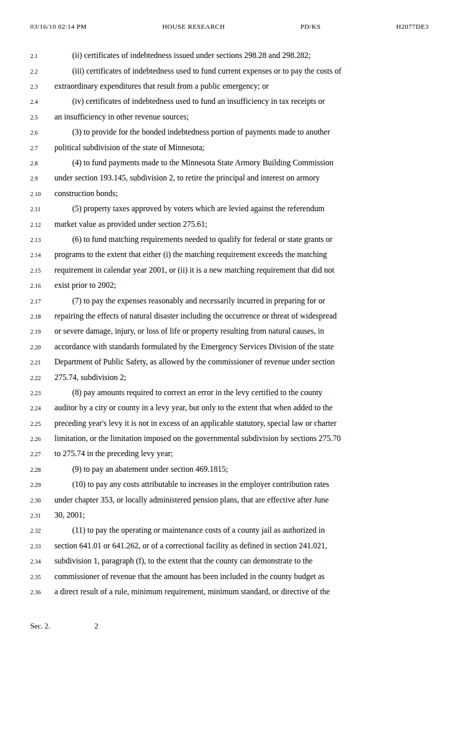03/16/10 02:14 PM HOUSE RESEARCH PD/KS H2077DE3
2.1(ii) certificates of indebtedness issued under sections 298.28 and 298.282;
2.2(iii) certificates of indebtedness used to fund current expenses or to pay the costs of
2.3 extraordinary expenditures that result from a public emergency; or
2.4(iv) certificates of indebtedness used to fund an insufficiency in tax receipts or
2.5 an insufficiency in other revenue sources;
2.6(3) to provide for the bonded indebtedness portion of payments made to another
2.7 political subdivision of the state of Minnesota;
2.8(4) to fund payments made to the Minnesota State Armory Building Commission
2.9 under section 193.145, subdivision 2, to retire the principal and interest on armory
2.10 construction bonds;
2.11(5) property taxes approved by voters which are levied against the referendum
2.12 market value as provided under section 275.61;
2.13(6) to fund matching requirements needed to qualify for federal or state grants or
2.14 programs to the extent that either (i) the matching requirement exceeds the matching
2.15 requirement in calendar year 2001, or (ii) it is a new matching requirement that did not
2.16 exist prior to 2002;
2.17(7) to pay the expenses reasonably and necessarily incurred in preparing for or
2.18 repairing the effects of natural disaster including the occurrence or threat of widespread
2.19 or severe damage, injury, or loss of life or property resulting from natural causes, in
2.20 accordance with standards formulated by the Emergency Services Division of the state
2.21 Department of Public Safety, as allowed by the commissioner of revenue under section
2.22275.74, subdivision 2;
2.23(8) pay amounts required to correct an error in the levy certified to the county
2.24 auditor by a city or county in a levy year, but only to the extent that when added to the
2.25 preceding year's levy it is not in excess of an applicable statutory, special law or charter
2.26 limitation, or the limitation imposed on the governmental subdivision by sections 275.70
2.27 to 275.74 in the preceding levy year;
2.28(9) to pay an abatement under section 469.1815;
2.29(10) to pay any costs attributable to increases in the employer contribution rates
2.30 under chapter 353, or locally administered pension plans, that are effective after June
2.3130, 2001;
2.32(11) to pay the operating or maintenance costs of a county jail as authorized in
2.33 section 641.01 or 641.262, or of a correctional facility as defined in section 241.021,
2.34 subdivision 1, paragraph (f), to the extent that the county can demonstrate to the
2.35 commissioner of revenue that the amount has been included in the county budget as
2.36 a direct result of a rule, minimum requirement, minimum standard, or directive of the
Sec. 2. 2